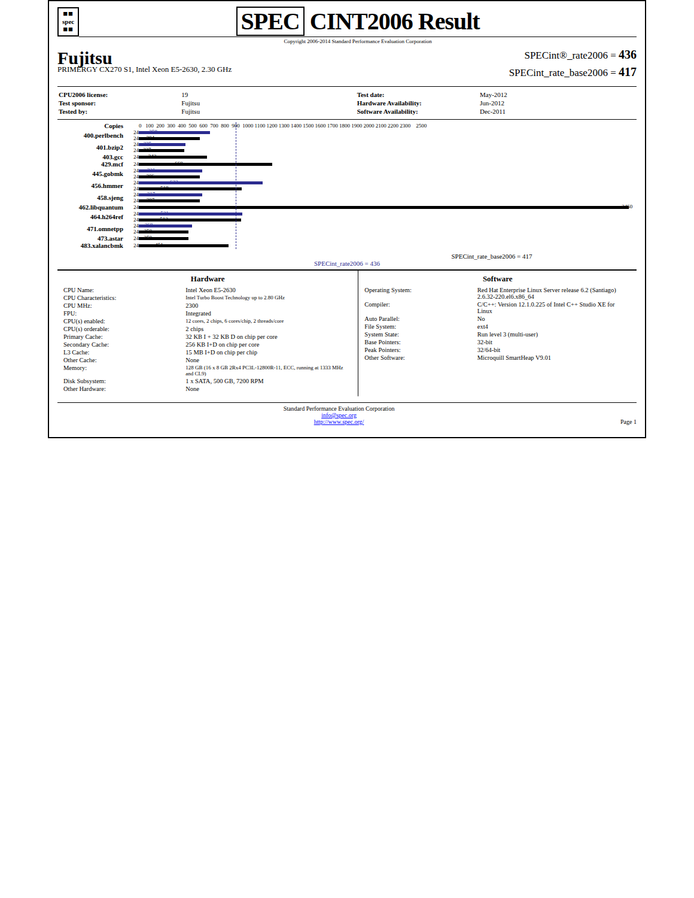■■
spec
■■
SPEC CINT2006 Result
Copyright 2006-2014 Standard Performance Evaluation Corporation
Fujitsu
PRIMERGY CX270 S1, Intel Xeon E5-2630, 2.30 GHz
SPECint®_rate2006 = 436
SPECint_rate_base2006 = 417
| CPU2006 license: | 19 | Test date: | May-2012 |
| Test sponsor: | Fujitsu | Hardware Availability: | Jun-2012 |
| Tested by: | Fujitsu | Software Availability: | Dec-2011 |
| Copies | | 0 100 200 300 400 500 600 700 800 900 1000 1100 1200 1300 1400 1500 1600 1700 1800 1900 2000 2100 2200 2300 2500 |
| 400.perlbench | 24 | 358 |
| 24 | 304 |
| 401.bzip2 | 24 | 235 |
| 24 | 227 |
| 403.gcc | 24 | 342 |
| 429.mcf | 24 | 669 |
| 445.gobmk | 24 | 321 |
| 24 | 306 |
| 456.hmmer | 24 | 622 |
| 24 | 518 |
| 458.sjeng | 24 | 317 |
| 24 | 307 |
| 462.libquantum | 24 | 2460 |
| 464.h264ref | 24 | 521 |
| 24 | 512 |
| 471.omnetpp | 24 | 268 |
| 24 | 250 |
| 473.astar | 24 | 250 |
| 483.xalancbmk | 24 | 451 |
SPECint_rate_base2006 = 417
SPECint_rate2006 = 436
Hardware
| CPU Name: | Intel Xeon E5-2630 |
| CPU Characteristics: | Intel Turbo Boost Technology up to 2.80 GHz |
| CPU MHz: | 2300 |
| FPU: | Integrated |
| CPU(s) enabled: | 12 cores, 2 chips, 6 cores/chip, 2 threads/core |
| CPU(s) orderable: | 2 chips |
| Primary Cache: | 32 KB I + 32 KB D on chip per core |
| Secondary Cache: | 256 KB I+D on chip per core |
| L3 Cache: | 15 MB I+D on chip per chip |
| Other Cache: | None |
| Memory: | 128 GB (16 x 8 GB 2Rx4 PC3L-12800R-11, ECC, running at 1333 MHz and CL9) |
| Disk Subsystem: | 1 x SATA, 500 GB, 7200 RPM |
| Other Hardware: | None |
Software
| Operating System: | Red Hat Enterprise Linux Server release 6.2 (Santiago) 2.6.32-220.el6.x86_64 |
| Compiler: | C/C++: Version 12.1.0.225 of Intel C++ Studio XE for Linux |
| Auto Parallel: | No |
| File System: | ext4 |
| System State: | Run level 3 (multi-user) |
| Base Pointers: | 32-bit |
| Peak Pointers: | 32/64-bit |
| Other Software: | Microquill SmartHeap V9.01 |
Standard Performance Evaluation Corporation
info@spec.org
http://www.spec.org/
Page 1